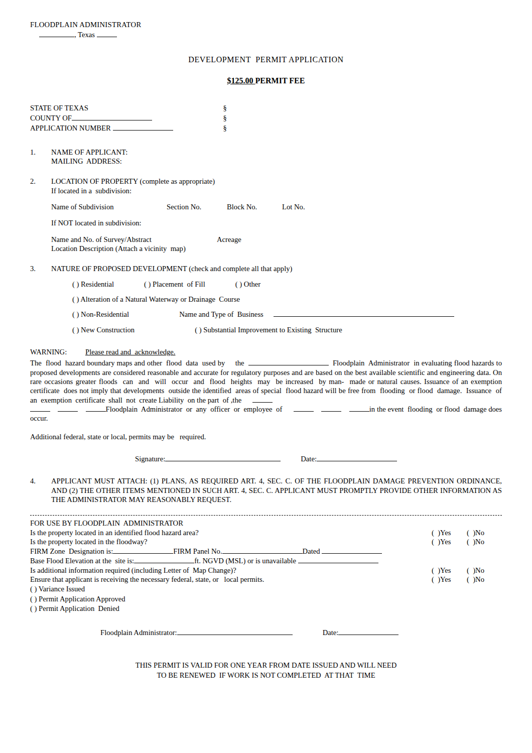FLOODPLAIN ADMINISTRATOR
, Texas
DEVELOPMENT PERMIT APPLICATION
$125.00 PERMIT FEE
| STATE OF TEXAS | § |
| COUNTY OF | § |
| APPLICATION NUMBER | § |
1. NAME OF APPLICANT:
MAILING ADDRESS:
2. LOCATION OF PROPERTY (complete as appropriate)
If located in a subdivision:
Name of Subdivision
Section No.
Block No.
Lot No.
If NOT located in subdivision:
Name and No. of Survey/Abstract
Acreage
Location Description (Attach a vicinity map)
3. NATURE OF PROPOSED DEVELOPMENT (check and complete all that apply)
( ) Residential ( ) Placement of Fill ( ) Other
( ) Alteration of a Natural Waterway or Drainage Course
( ) Non-Residential Name and Type of Business
( ) New Construction ( ) Substantial Improvement to Existing Structure
WARNING: Please read and acknowledge.
The flood hazard boundary maps and other flood data used by the Floodplain Administrator in evaluating flood hazards to proposed developments are considered reasonable and accurate for regulatory purposes and are based on the best available scientific and engineering data. On rare occasions greater floods can and will occur and flood heights may be increased by man- made or natural causes. Issuance of an exemption certificate does not imply that developments outside the identified areas of special flood hazard will be free from flooding or flood damage. Issuance of an exemption certificate shall not create Liability on the part of ,the
Floodplain Administrator or any officer or employee of in the event flooding or flood damage does occur.
Additional federal, state or local, permits may be required.
Signature: Date:
4. APPLICANT MUST ATTACH: (1) PLANS, AS REQUIRED ART. 4, SEC. C. OF THE FLOODPLAIN DAMAGE PREVENTION ORDINANCE, AND (2) THE OTHER ITEMS MENTIONED IN SUCH ART. 4, SEC. C. APPLICANT MUST PROMPTLY PROVIDE OTHER INFORMATION AS THE ADMINISTRATOR MAY REASONABLY REQUEST.
FOR USE BY FLOODPLAIN ADMINISTRATOR
Is the property located in an identified flood hazard area?
( )Yes( )No
Is the property located in the floodway?
( )Yes( )No
FIRM Zone Designation is: FIRM Panel No. Dated
Base Flood Elevation at the site is: ft. NGVD (MSL) or is unavailable
Is additional information required (including Letter of Map Change)?
( )Yes( )No
Ensure that applicant is receiving the necessary federal, state, or local permits.
( )Yes( )No
( ) Variance Issued
( ) Permit Application Approved
( ) Permit Application Denied
Floodplain Administrator: Date:
THIS PERMIT IS VALID FOR ONE YEAR FROM DATE ISSUED AND WILL NEED
TO BE RENEWED IF WORK IS NOT COMPLETED AT THAT TIME